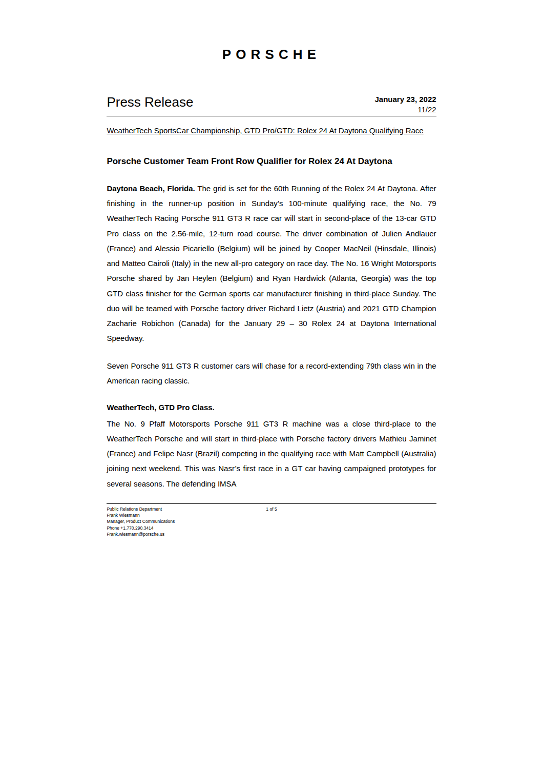PORSCHE
Press Release
January 23, 2022
11/22
WeatherTech SportsCar Championship, GTD Pro/GTD: Rolex 24 At Daytona Qualifying Race
Porsche Customer Team Front Row Qualifier for Rolex 24 At Daytona
Daytona Beach, Florida. The grid is set for the 60th Running of the Rolex 24 At Daytona. After finishing in the runner-up position in Sunday’s 100-minute qualifying race, the No. 79 WeatherTech Racing Porsche 911 GT3 R race car will start in second-place of the 13-car GTD Pro class on the 2.56-mile, 12-turn road course. The driver combination of Julien Andlauer (France) and Alessio Picariello (Belgium) will be joined by Cooper MacNeil (Hinsdale, Illinois) and Matteo Cairoli (Italy) in the new all-pro category on race day. The No. 16 Wright Motorsports Porsche shared by Jan Heylen (Belgium) and Ryan Hardwick (Atlanta, Georgia) was the top GTD class finisher for the German sports car manufacturer finishing in third-place Sunday. The duo will be teamed with Porsche factory driver Richard Lietz (Austria) and 2021 GTD Champion Zacharie Robichon (Canada) for the January 29 – 30 Rolex 24 at Daytona International Speedway.
Seven Porsche 911 GT3 R customer cars will chase for a record-extending 79th class win in the American racing classic.
WeatherTech, GTD Pro Class.
The No. 9 Pfaff Motorsports Porsche 911 GT3 R machine was a close third-place to the WeatherTech Porsche and will start in third-place with Porsche factory drivers Mathieu Jaminet (France) and Felipe Nasr (Brazil) competing in the qualifying race with Matt Campbell (Australia) joining next weekend. This was Nasr’s first race in a GT car having campaigned prototypes for several seasons. The defending IMSA
1 of 5
Public Relations Department
Frank Wiesmann
Manager, Product Communications
Phone +1.770.290.3414
Frank.wiesmann@porsche.us